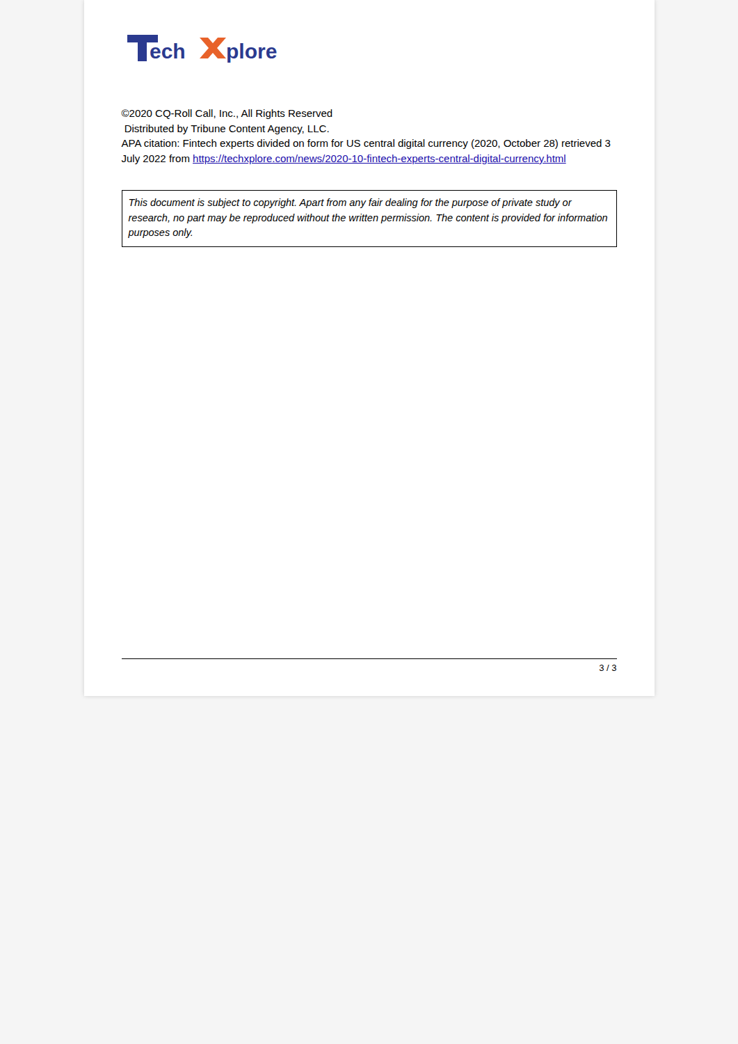TechXplore ech plore
©2020 CQ-Roll Call, Inc., All Rights Reserved
Distributed by Tribune Content Agency, LLC.
APA citation: Fintech experts divided on form for US central digital currency (2020, October 28) retrieved 3 July 2022 from https://techxplore.com/news/2020-10-fintech-experts-central-digital-currency.html
This document is subject to copyright. Apart from any fair dealing for the purpose of private study or research, no part may be reproduced without the written permission. The content is provided for information purposes only.
3 / 3